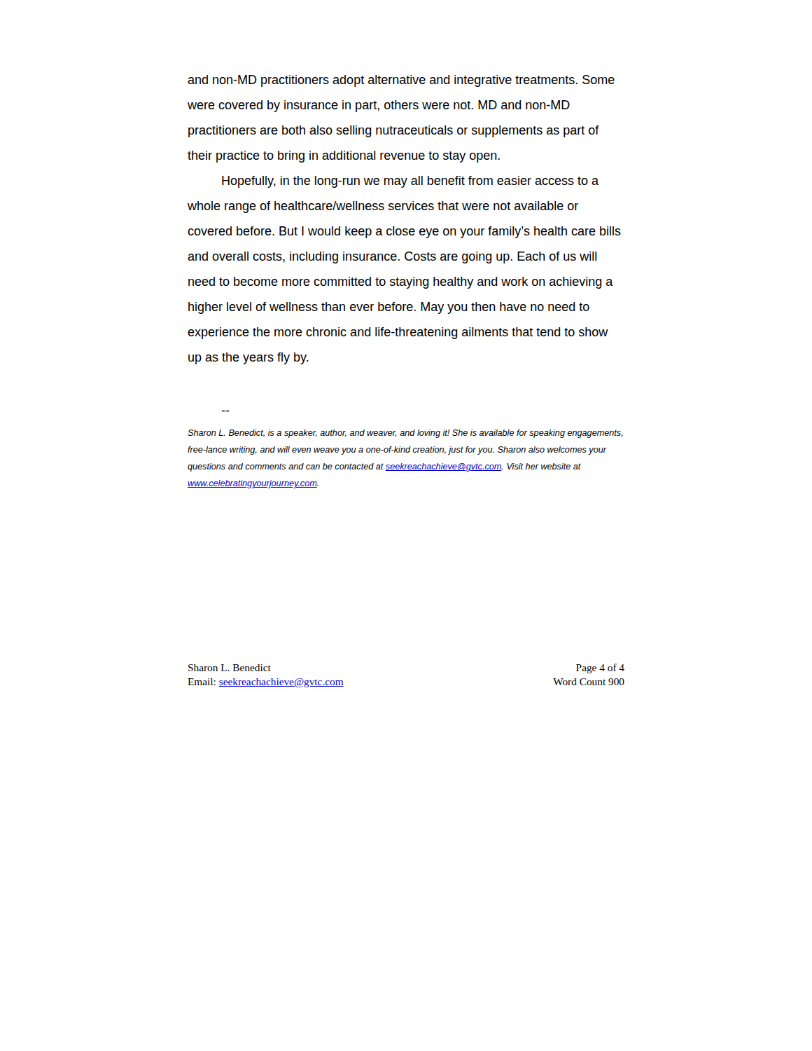and non-MD practitioners adopt alternative and integrative treatments. Some were covered by insurance in part, others were not. MD and non-MD practitioners are both also selling nutraceuticals or supplements as part of their practice to bring in additional revenue to stay open.
Hopefully, in the long-run we may all benefit from easier access to a whole range of healthcare/wellness services that were not available or covered before. But I would keep a close eye on your family’s health care bills and overall costs, including insurance. Costs are going up. Each of us will need to become more committed to staying healthy and work on achieving a higher level of wellness than ever before. May you then have no need to experience the more chronic and life-threatening ailments that tend to show up as the years fly by.
--
Sharon L. Benedict, is a speaker, author, and weaver, and loving it! She is available for speaking engagements, free-lance writing, and will even weave you a one-of-kind creation, just for you. Sharon also welcomes your questions and comments and can be contacted at seekreachachieve@gvtc.com. Visit her website at www.celebratingyourjourney.com.
Sharon L. Benedict
Email: seekreachachieve@gvtc.com
Page 4 of 4
Word Count 900